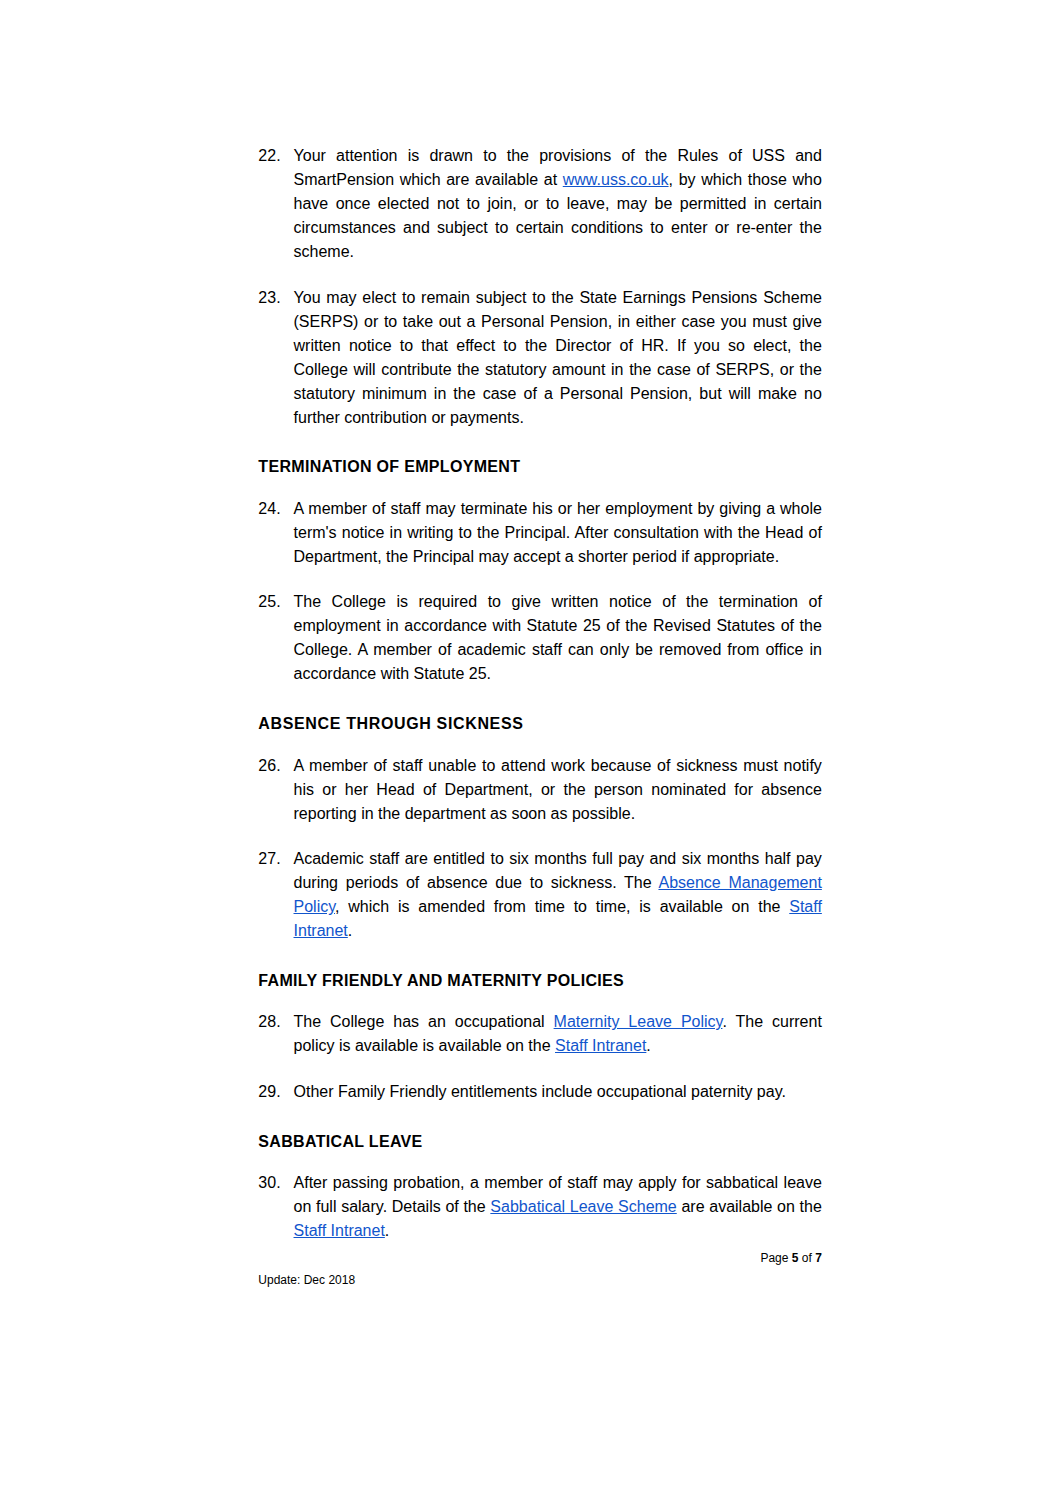22. Your attention is drawn to the provisions of the Rules of USS and SmartPension which are available at www.uss.co.uk, by which those who have once elected not to join, or to leave, may be permitted in certain circumstances and subject to certain conditions to enter or re-enter the scheme.
23. You may elect to remain subject to the State Earnings Pensions Scheme (SERPS) or to take out a Personal Pension, in either case you must give written notice to that effect to the Director of HR. If you so elect, the College will contribute the statutory amount in the case of SERPS, or the statutory minimum in the case of a Personal Pension, but will make no further contribution or payments.
TERMINATION OF EMPLOYMENT
24. A member of staff may terminate his or her employment by giving a whole term's notice in writing to the Principal. After consultation with the Head of Department, the Principal may accept a shorter period if appropriate.
25. The College is required to give written notice of the termination of employment in accordance with Statute 25 of the Revised Statutes of the College. A member of academic staff can only be removed from office in accordance with Statute 25.
ABSENCE THROUGH SICKNESS
26. A member of staff unable to attend work because of sickness must notify his or her Head of Department, or the person nominated for absence reporting in the department as soon as possible.
27. Academic staff are entitled to six months full pay and six months half pay during periods of absence due to sickness. The Absence Management Policy, which is amended from time to time, is available on the Staff Intranet.
FAMILY FRIENDLY AND MATERNITY POLICIES
28. The College has an occupational Maternity Leave Policy. The current policy is available is available on the Staff Intranet.
29. Other Family Friendly entitlements include occupational paternity pay.
SABBATICAL LEAVE
30. After passing probation, a member of staff may apply for sabbatical leave on full salary. Details of the Sabbatical Leave Scheme are available on the Staff Intranet.
Page 5 of 7
Update: Dec 2018